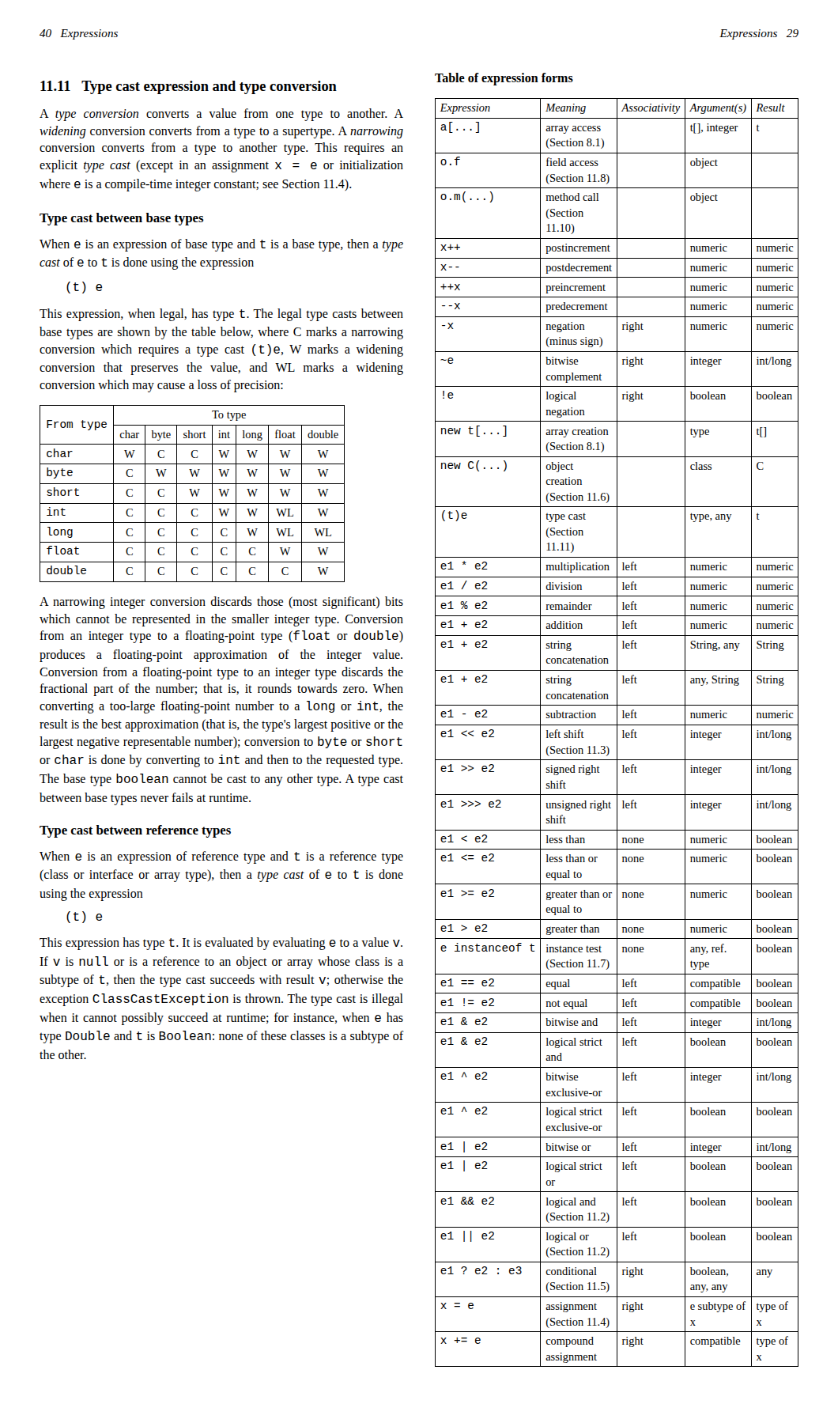40 Expressions Expressions 29
11.11 Type cast expression and type conversion
A type conversion converts a value from one type to another. A widening conversion converts from a type to a supertype. A narrowing conversion converts from a type to another type. This requires an explicit type cast (except in an assignment x = e or initialization where e is a compile-time integer constant; see Section 11.4).
Type cast between base types
When e is an expression of base type and t is a base type, then a type cast of e to t is done using the expression
(t) e
This expression, when legal, has type t. The legal type casts between base types are shown by the table below, where C marks a narrowing conversion which requires a type cast (t)e, W marks a widening conversion that preserves the value, and WL marks a widening conversion which may cause a loss of precision:
| From type | To type |
| --- | --- |
| char | byte | short | int | long | float | double |
| char | W | C | C | W | W | W | W |
| byte | C | W | W | W | W | W | W |
| short | C | C | W | W | W | W | W |
| int | C | C | C | W | W | WL | W |
| long | C | C | C | C | W | WL | WL |
| float | C | C | C | C | C | W | W |
| double | C | C | C | C | C | C | W |
A narrowing integer conversion discards those (most significant) bits which cannot be represented in the smaller integer type. Conversion from an integer type to a floating-point type (float or double) produces a floating-point approximation of the integer value. Conversion from a floating-point type to an integer type discards the fractional part of the number; that is, it rounds towards zero. When converting a too-large floating-point number to a long or int, the result is the best approximation (that is, the type's largest positive or the largest negative representable number); conversion to byte or short or char is done by converting to int and then to the requested type. The base type boolean cannot be cast to any other type. A type cast between base types never fails at runtime.
Type cast between reference types
When e is an expression of reference type and t is a reference type (class or interface or array type), then a type cast of e to t is done using the expression
(t) e
This expression has type t. It is evaluated by evaluating e to a value v. If v is null or is a reference to an object or array whose class is a subtype of t, then the type cast succeeds with result v; otherwise the exception ClassCastException is thrown. The type cast is illegal when it cannot possibly succeed at runtime; for instance, when e has type Double and t is Boolean: none of these classes is a subtype of the other.
Table of expression forms
| Expression | Meaning | Associativity | Argument(s) | Result |
| --- | --- | --- | --- | --- |
| a[...] | array access (Section 8.1) | | t[], integer | t |
| o.f | field access (Section 11.8) | | object | |
| o.m(...) | method call (Section 11.10) | | object | |
| x++ | postincrement | | numeric | numeric |
| x-- | postdecrement | | numeric | numeric |
| ++x | preincrement | | numeric | numeric |
| --x | predecrement | | numeric | numeric |
| -x | negation (minus sign) | right | numeric | numeric |
| ~e | bitwise complement | right | integer | int/long |
| !e | logical negation | right | boolean | boolean |
| new t[...] | array creation (Section 8.1) | | type | t[] |
| new C(...) | object creation (Section 11.6) | | class | C |
| (t)e | type cast (Section 11.11) | | type, any | t |
| e1 * e2 | multiplication | left | numeric | numeric |
| e1 / e2 | division | left | numeric | numeric |
| e1 % e2 | remainder | left | numeric | numeric |
| e1 + e2 | addition | left | numeric | numeric |
| e1 + e2 | string concatenation | left | String, any | String |
| e1 + e2 | string concatenation | left | any, String | String |
| e1 - e2 | subtraction | left | numeric | numeric |
| e1 << e2 | left shift (Section 11.3) | left | integer | int/long |
| e1 >> e2 | signed right shift | left | integer | int/long |
| e1 >>> e2 | unsigned right shift | left | integer | int/long |
| e1 < e2 | less than | none | numeric | boolean |
| e1 <= e2 | less than or equal to | none | numeric | boolean |
| e1 >= e2 | greater than or equal to | none | numeric | boolean |
| e1 > e2 | greater than | none | numeric | boolean |
| e instanceof t | instance test (Section 11.7) | none | any, ref. type | boolean |
| e1 == e2 | equal | left | compatible | boolean |
| e1 != e2 | not equal | left | compatible | boolean |
| e1 & e2 | bitwise and | left | integer | int/long |
| e1 & e2 | logical strict and | left | boolean | boolean |
| e1 ^ e2 | bitwise exclusive-or | left | integer | int/long |
| e1 ^ e2 | logical strict exclusive-or | left | boolean | boolean |
| e1 / e2 | bitwise or | left | integer | int/long |
| e1 / e2 | logical strict or | left | boolean | boolean |
| e1 && e2 | logical and (Section 11.2) | left | boolean | boolean |
| e1 // e2 | logical or (Section 11.2) | left | boolean | boolean |
| e1 ? e2 : e3 | conditional (Section 11.5) | right | boolean, any, any | any |
| x = e | assignment (Section 11.4) | right | e subtype of x | type of x |
| x += e | compound assignment | right | compatible | type of x |